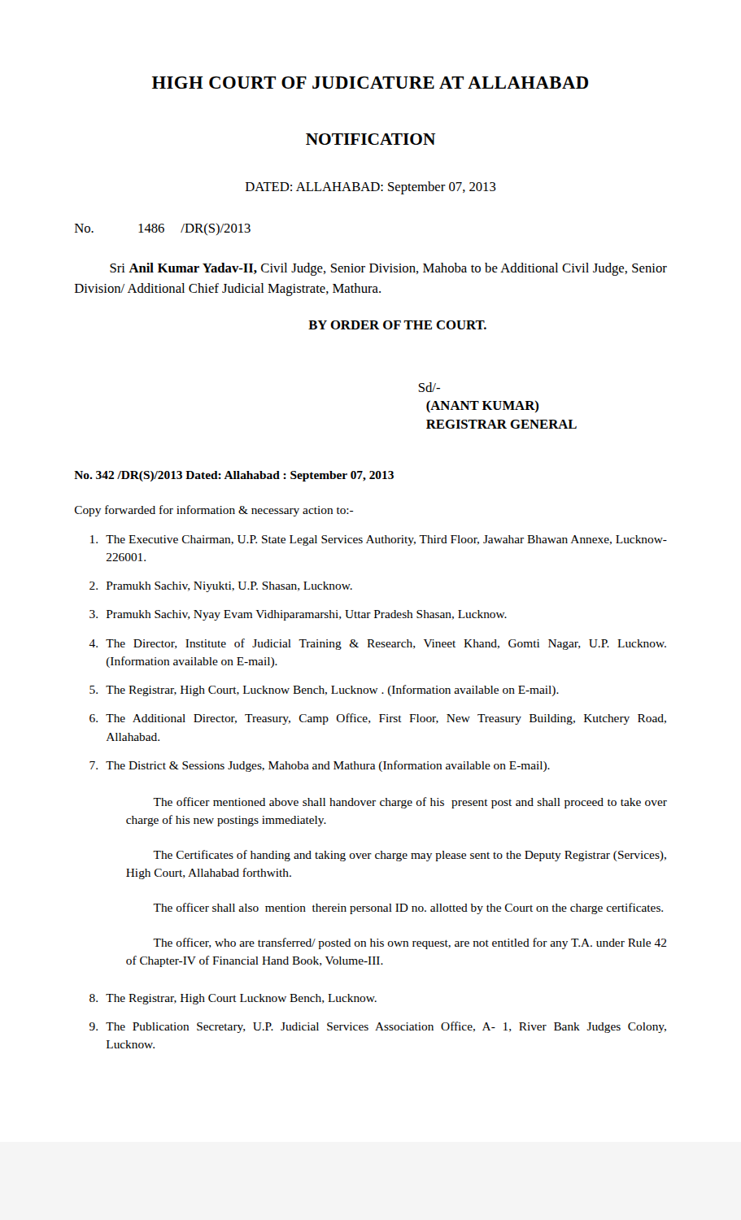HIGH COURT OF JUDICATURE AT ALLAHABAD
NOTIFICATION
DATED: ALLAHABAD: September 07, 2013
No. 1486/DR(S)/2013
Sri Anil Kumar Yadav-II, Civil Judge, Senior Division, Mahoba to be Additional Civil Judge, Senior Division/ Additional Chief Judicial Magistrate, Mathura.
BY ORDER OF THE COURT.
Sd/- (ANANT KUMAR) REGISTRAR GENERAL
No. 342 /DR(S)/2013 Dated: Allahabad : September 07, 2013
Copy forwarded for information & necessary action to:-
The Executive Chairman, U.P. State Legal Services Authority, Third Floor, Jawahar Bhawan Annexe, Lucknow-226001.
Pramukh Sachiv, Niyukti, U.P. Shasan, Lucknow.
Pramukh Sachiv, Nyay Evam Vidhiparamarshi, Uttar Pradesh Shasan, Lucknow.
The Director, Institute of Judicial Training & Research, Vineet Khand, Gomti Nagar, U.P. Lucknow. (Information available on E-mail).
The Registrar, High Court, Lucknow Bench, Lucknow . (Information available on E-mail).
The Additional Director, Treasury, Camp Office, First Floor, New Treasury Building, Kutchery Road, Allahabad.
The District & Sessions Judges, Mahoba and Mathura (Information available on E-mail).
The officer mentioned above shall handover charge of his present post and shall proceed to take over charge of his new postings immediately.
The Certificates of handing and taking over charge may please sent to the Deputy Registrar (Services), High Court, Allahabad forthwith.
The officer shall also mention therein personal ID no. allotted by the Court on the charge certificates.
The officer, who are transferred/ posted on his own request, are not entitled for any T.A. under Rule 42 of Chapter-IV of Financial Hand Book, Volume-III.
The Registrar, High Court Lucknow Bench, Lucknow.
The Publication Secretary, U.P. Judicial Services Association Office, A- 1, River Bank Judges Colony, Lucknow.